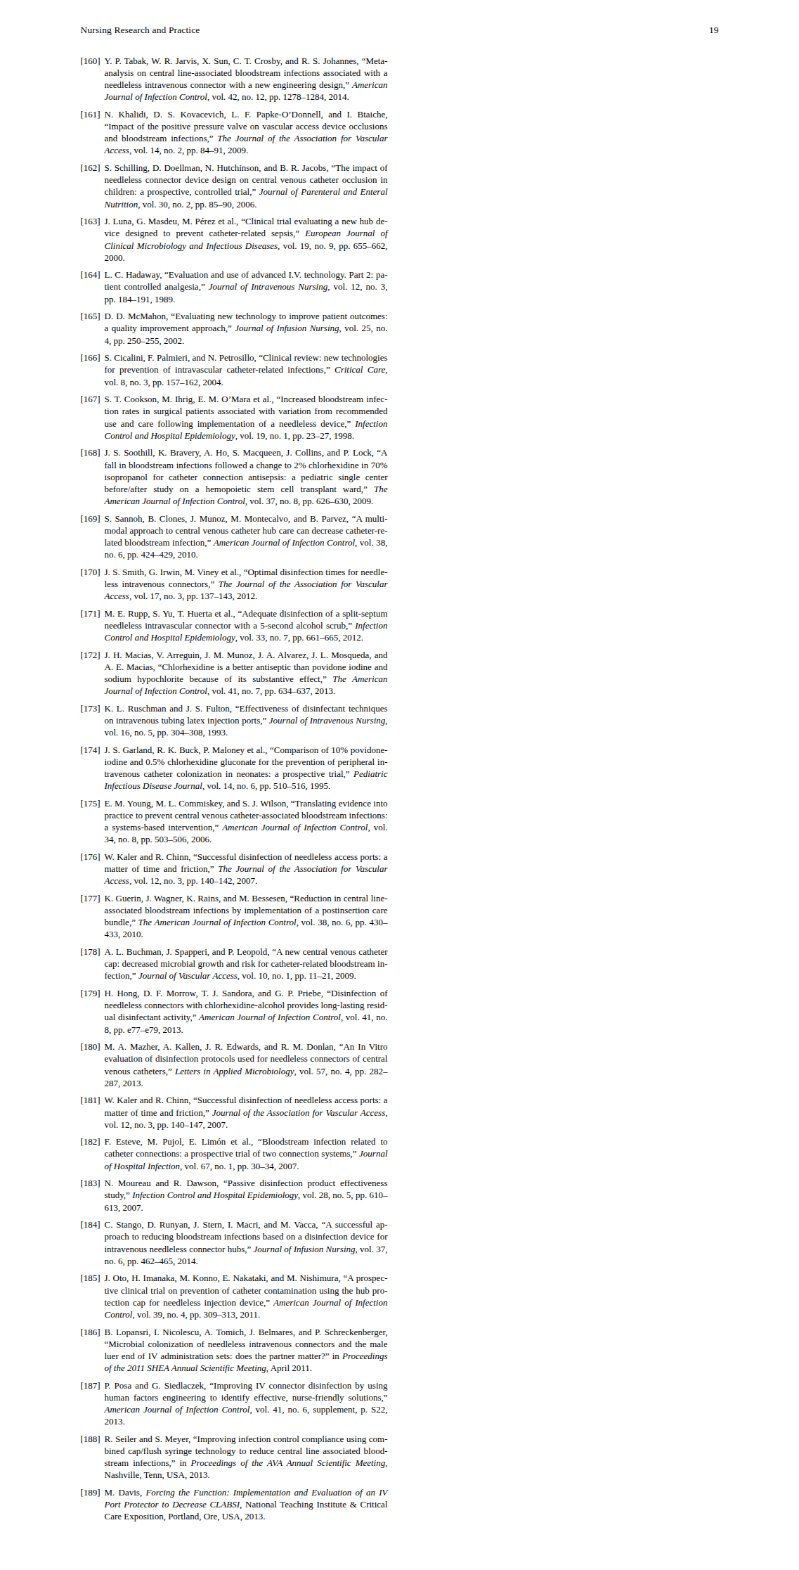Nursing Research and Practice 19
[160] Y. P. Tabak, W. R. Jarvis, X. Sun, C. T. Crosby, and R. S. Johannes, “Meta-analysis on central line-associated bloodstream infections associated with a needleless intravenous connector with a new engineering design,” American Journal of Infection Control, vol. 42, no. 12, pp. 1278–1284, 2014.
[161] N. Khalidi, D. S. Kovacevich, L. F. Papke-O’Donnell, and I. Btaiche, “Impact of the positive pressure valve on vascular access device occlusions and bloodstream infections,” The Journal of the Association for Vascular Access, vol. 14, no. 2, pp. 84–91, 2009.
[162] S. Schilling, D. Doellman, N. Hutchinson, and B. R. Jacobs, “The impact of needleless connector device design on central venous catheter occlusion in children: a prospective, controlled trial,” Journal of Parenteral and Enteral Nutrition, vol. 30, no. 2, pp. 85–90, 2006.
[163] J. Luna, G. Masdeu, M. Pérez et al., “Clinical trial evaluating a new hub device designed to prevent catheter-related sepsis,” European Journal of Clinical Microbiology and Infectious Diseases, vol. 19, no. 9, pp. 655–662, 2000.
[164] L. C. Hadaway, “Evaluation and use of advanced I.V. technology. Part 2: patient controlled analgesia,” Journal of Intravenous Nursing, vol. 12, no. 3, pp. 184–191, 1989.
[165] D. D. McMahon, “Evaluating new technology to improve patient outcomes: a quality improvement approach,” Journal of Infusion Nursing, vol. 25, no. 4, pp. 250–255, 2002.
[166] S. Cicalini, F. Palmieri, and N. Petrosillo, “Clinical review: new technologies for prevention of intravascular catheter-related infections,” Critical Care, vol. 8, no. 3, pp. 157–162, 2004.
[167] S. T. Cookson, M. Ihrig, E. M. O’Mara et al., “Increased bloodstream infection rates in surgical patients associated with variation from recommended use and care following implementation of a needleless device,” Infection Control and Hospital Epidemiology, vol. 19, no. 1, pp. 23–27, 1998.
[168] J. S. Soothill, K. Bravery, A. Ho, S. Macqueen, J. Collins, and P. Lock, “A fall in bloodstream infections followed a change to 2% chlorhexidine in 70% isopropanol for catheter connection antisepsis: a pediatric single center before/after study on a hemopoietic stem cell transplant ward,” The American Journal of Infection Control, vol. 37, no. 8, pp. 626–630, 2009.
[169] S. Sannoh, B. Clones, J. Munoz, M. Montecalvo, and B. Parvez, “A multimodal approach to central venous catheter hub care can decrease catheter-related bloodstream infection,” American Journal of Infection Control, vol. 38, no. 6, pp. 424–429, 2010.
[170] J. S. Smith, G. Irwin, M. Viney et al., “Optimal disinfection times for needleless intravenous connectors,” The Journal of the Association for Vascular Access, vol. 17, no. 3, pp. 137–143, 2012.
[171] M. E. Rupp, S. Yu, T. Huerta et al., “Adequate disinfection of a split-septum needleless intravascular connector with a 5-second alcohol scrub,” Infection Control and Hospital Epidemiology, vol. 33, no. 7, pp. 661–665, 2012.
[172] J. H. Macias, V. Arreguin, J. M. Munoz, J. A. Alvarez, J. L. Mosqueda, and A. E. Macias, “Chlorhexidine is a better antiseptic than povidone iodine and sodium hypochlorite because of its substantive effect,” The American Journal of Infection Control, vol. 41, no. 7, pp. 634–637, 2013.
[173] K. L. Ruschman and J. S. Fulton, “Effectiveness of disinfectant techniques on intravenous tubing latex injection ports,” Journal of Intravenous Nursing, vol. 16, no. 5, pp. 304–308, 1993.
[174] J. S. Garland, R. K. Buck, P. Maloney et al., “Comparison of 10% povidone-iodine and 0.5% chlorhexidine gluconate for the prevention of peripheral intravenous catheter colonization in neonates: a prospective trial,” Pediatric Infectious Disease Journal, vol. 14, no. 6, pp. 510–516, 1995.
[175] E. M. Young, M. L. Commiskey, and S. J. Wilson, “Translating evidence into practice to prevent central venous catheter-associated bloodstream infections: a systems-based intervention,” American Journal of Infection Control, vol. 34, no. 8, pp. 503–506, 2006.
[176] W. Kaler and R. Chinn, “Successful disinfection of needleless access ports: a matter of time and friction,” The Journal of the Association for Vascular Access, vol. 12, no. 3, pp. 140–142, 2007.
[177] K. Guerin, J. Wagner, K. Rains, and M. Bessesen, “Reduction in central line-associated bloodstream infections by implementation of a postinsertion care bundle,” The American Journal of Infection Control, vol. 38, no. 6, pp. 430–433, 2010.
[178] A. L. Buchman, J. Spapperi, and P. Leopold, “A new central venous catheter cap: decreased microbial growth and risk for catheter-related bloodstream infection,” Journal of Vascular Access, vol. 10, no. 1, pp. 11–21, 2009.
[179] H. Hong, D. F. Morrow, T. J. Sandora, and G. P. Priebe, “Disinfection of needleless connectors with chlorhexidine-alcohol provides long-lasting residual disinfectant activity,” American Journal of Infection Control, vol. 41, no. 8, pp. e77–e79, 2013.
[180] M. A. Mazher, A. Kallen, J. R. Edwards, and R. M. Donlan, “An In Vitro evaluation of disinfection protocols used for needleless connectors of central venous catheters,” Letters in Applied Microbiology, vol. 57, no. 4, pp. 282–287, 2013.
[181] W. Kaler and R. Chinn, “Successful disinfection of needleless access ports: a matter of time and friction,” Journal of the Association for Vascular Access, vol. 12, no. 3, pp. 140–147, 2007.
[182] F. Esteve, M. Pujol, E. Limón et al., “Bloodstream infection related to catheter connections: a prospective trial of two connection systems,” Journal of Hospital Infection, vol. 67, no. 1, pp. 30–34, 2007.
[183] N. Moureau and R. Dawson, “Passive disinfection product effectiveness study,” Infection Control and Hospital Epidemiology, vol. 28, no. 5, pp. 610–613, 2007.
[184] C. Stango, D. Runyan, J. Stern, I. Macri, and M. Vacca, “A successful approach to reducing bloodstream infections based on a disinfection device for intravenous needleless connector hubs,” Journal of Infusion Nursing, vol. 37, no. 6, pp. 462–465, 2014.
[185] J. Oto, H. Imanaka, M. Konno, E. Nakataki, and M. Nishimura, “A prospective clinical trial on prevention of catheter contamination using the hub protection cap for needleless injection device,” American Journal of Infection Control, vol. 39, no. 4, pp. 309–313, 2011.
[186] B. Lopansri, I. Nicolescu, A. Tomich, J. Belmares, and P. Schreckenberger, “Microbial colonization of needleless intravenous connectors and the male luer end of IV administration sets: does the partner matter?” in Proceedings of the 2011 SHEA Annual Scientific Meeting, April 2011.
[187] P. Posa and G. Siedlaczek, “Improving IV connector disinfection by using human factors engineering to identify effective, nurse-friendly solutions,” American Journal of Infection Control, vol. 41, no. 6, supplement, p. S22, 2013.
[188] R. Seiler and S. Meyer, “Improving infection control compliance using combined cap/flush syringe technology to reduce central line associated bloodstream infections,” in Proceedings of the AVA Annual Scientific Meeting, Nashville, Tenn, USA, 2013.
[189] M. Davis, Forcing the Function: Implementation and Evaluation of an IV Port Protector to Decrease CLABSI, National Teaching Institute & Critical Care Exposition, Portland, Ore, USA, 2013.